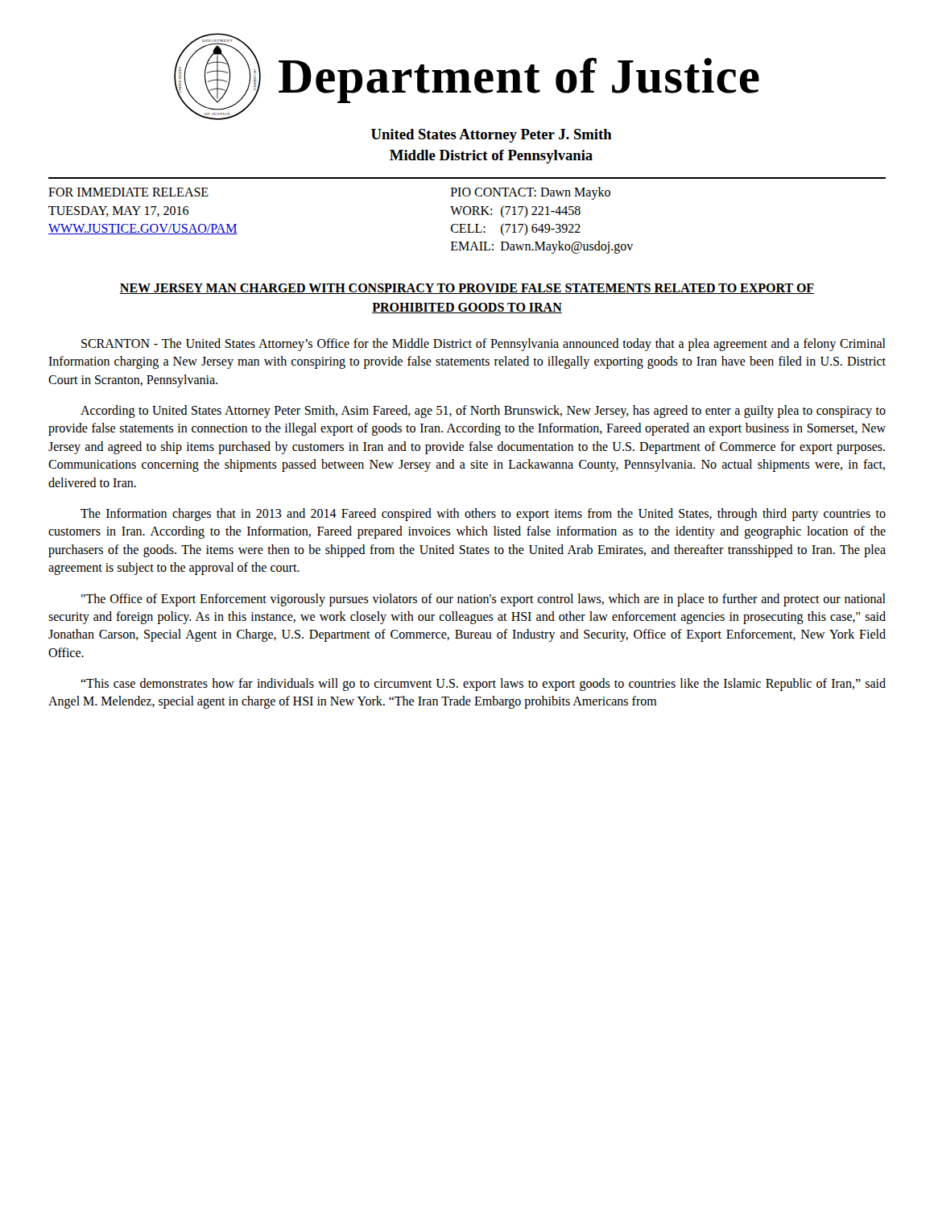DEPARTMENT OF JUSTICE UNITED STATES OF AMERICA
Department of Justice
United States Attorney Peter J. Smith
Middle District of Pennsylvania
| FOR IMMEDIATE RELEASE | PIO CONTACT: Dawn Mayko |
| TUESDAY, MAY 17, 2016 | WORK: (717) 221-4458 |
| WWW.JUSTICE.GOV/USAO/PAM | CELL: (717) 649-3922 |
| | EMAIL: Dawn.Mayko@usdoj.gov |
New Jersey Man Charged with Conspiracy to Provide False Statements Related to Export of Prohibited Goods to Iran
SCRANTON - The United States Attorney’s Office for the Middle District of Pennsylvania announced today that a plea agreement and a felony Criminal Information charging a New Jersey man with conspiring to provide false statements related to illegally exporting goods to Iran have been filed in U.S. District Court in Scranton, Pennsylvania.
According to United States Attorney Peter Smith, Asim Fareed, age 51, of North Brunswick, New Jersey, has agreed to enter a guilty plea to conspiracy to provide false statements in connection to the illegal export of goods to Iran. According to the Information, Fareed operated an export business in Somerset, New Jersey and agreed to ship items purchased by customers in Iran and to provide false documentation to the U.S. Department of Commerce for export purposes. Communications concerning the shipments passed between New Jersey and a site in Lackawanna County, Pennsylvania. No actual shipments were, in fact, delivered to Iran.
The Information charges that in 2013 and 2014 Fareed conspired with others to export items from the United States, through third party countries to customers in Iran. According to the Information, Fareed prepared invoices which listed false information as to the identity and geographic location of the purchasers of the goods. The items were then to be shipped from the United States to the United Arab Emirates, and thereafter transshipped to Iran. The plea agreement is subject to the approval of the court.
"The Office of Export Enforcement vigorously pursues violators of our nation's export control laws, which are in place to further and protect our national security and foreign policy. As in this instance, we work closely with our colleagues at HSI and other law enforcement agencies in prosecuting this case," said Jonathan Carson, Special Agent in Charge, U.S. Department of Commerce, Bureau of Industry and Security, Office of Export Enforcement, New York Field Office.
“This case demonstrates how far individuals will go to circumvent U.S. export laws to export goods to countries like the Islamic Republic of Iran,” said Angel M. Melendez, special agent in charge of HSI in New York. “The Iran Trade Embargo prohibits Americans from